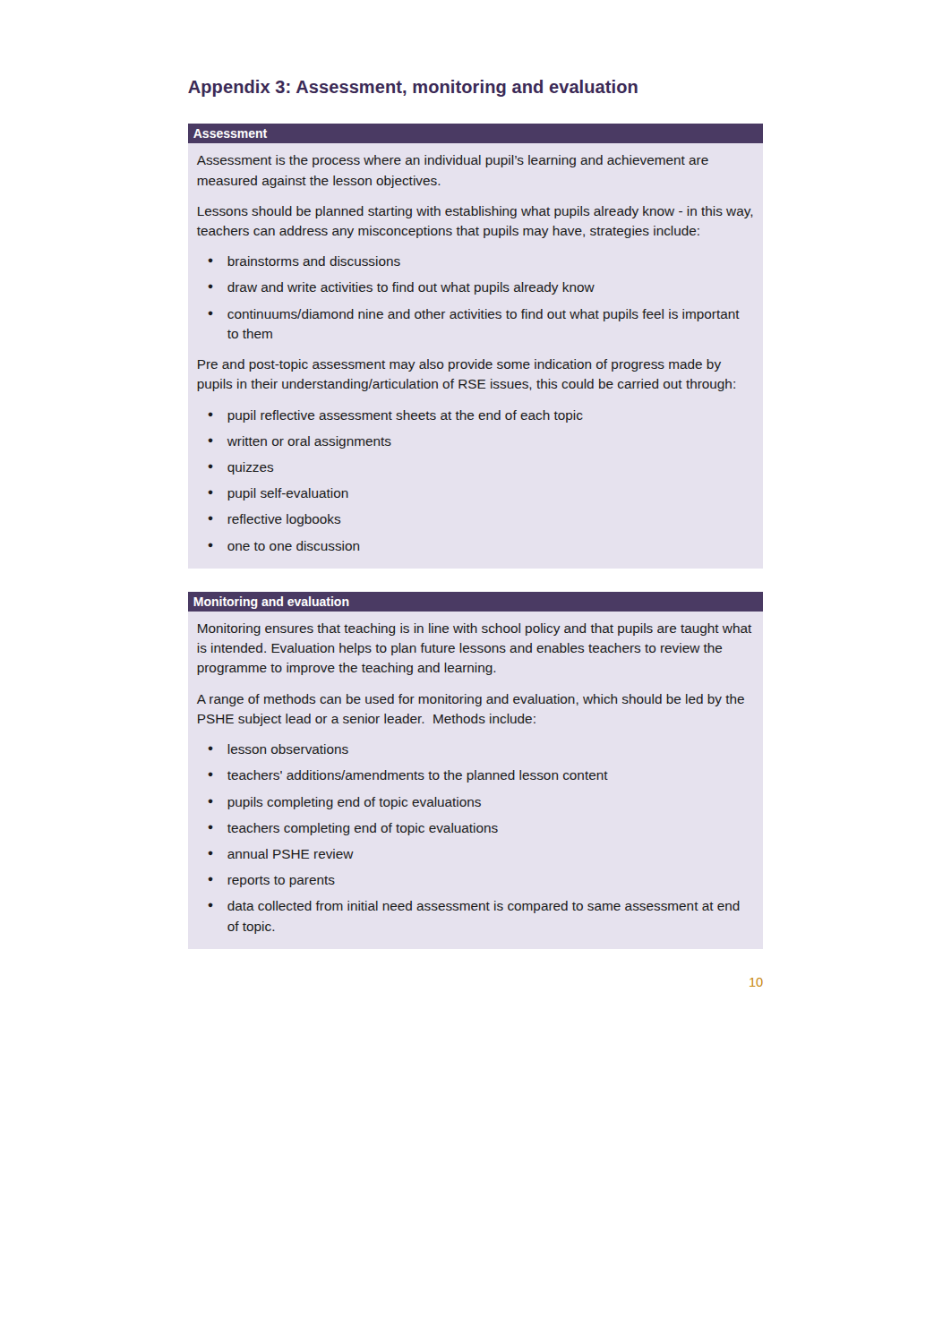Appendix 3: Assessment, monitoring and evaluation
Assessment
Assessment is the process where an individual pupil’s learning and achievement are measured against the lesson objectives.
Lessons should be planned starting with establishing what pupils already know - in this way, teachers can address any misconceptions that pupils may have, strategies include:
brainstorms and discussions
draw and write activities to find out what pupils already know
continuums/diamond nine and other activities to find out what pupils feel is important to them
Pre and post-topic assessment may also provide some indication of progress made by pupils in their understanding/articulation of RSE issues, this could be carried out through:
pupil reflective assessment sheets at the end of each topic
written or oral assignments
quizzes
pupil self-evaluation
reflective logbooks
one to one discussion
Monitoring and evaluation
Monitoring ensures that teaching is in line with school policy and that pupils are taught what is intended. Evaluation helps to plan future lessons and enables teachers to review the programme to improve the teaching and learning.
A range of methods can be used for monitoring and evaluation, which should be led by the PSHE subject lead or a senior leader. Methods include:
lesson observations
teachers' additions/amendments to the planned lesson content
pupils completing end of topic evaluations
teachers completing end of topic evaluations
annual PSHE review
reports to parents
data collected from initial need assessment is compared to same assessment at end of topic.
10